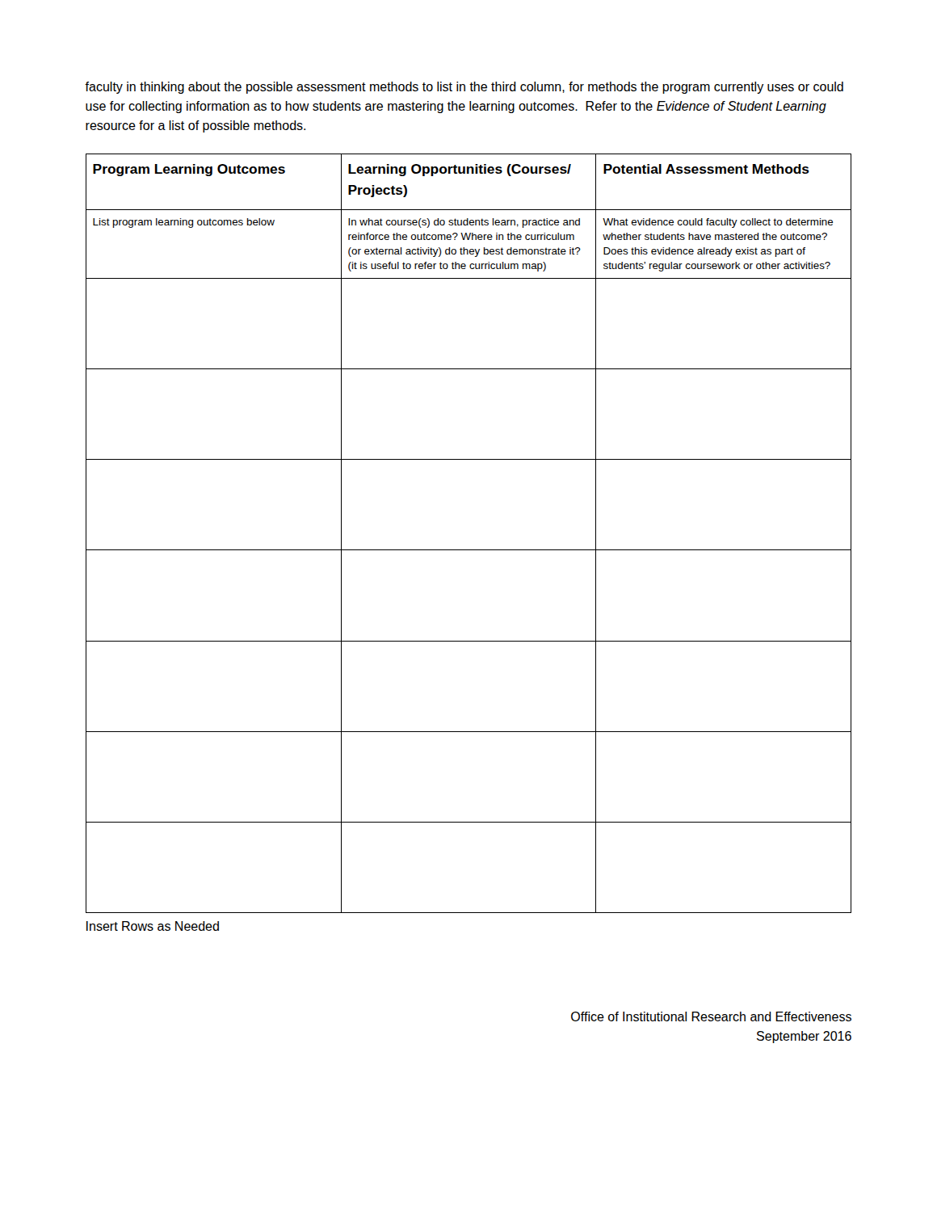faculty in thinking about the possible assessment methods to list in the third column, for methods the program currently uses or could use for collecting information as to how students are mastering the learning outcomes. Refer to the Evidence of Student Learning resource for a list of possible methods.
| Program Learning Outcomes | Learning Opportunities (Courses/ Projects) | Potential Assessment Methods |
| --- | --- | --- |
| List program learning outcomes below | In what course(s) do students learn, practice and reinforce the outcome? Where in the curriculum (or external activity) do they best demonstrate it? (it is useful to refer to the curriculum map) | What evidence could faculty collect to determine whether students have mastered the outcome? Does this evidence already exist as part of students’ regular coursework or other activities? |
Insert Rows as Needed
Office of Institutional Research and Effectiveness
September 2016